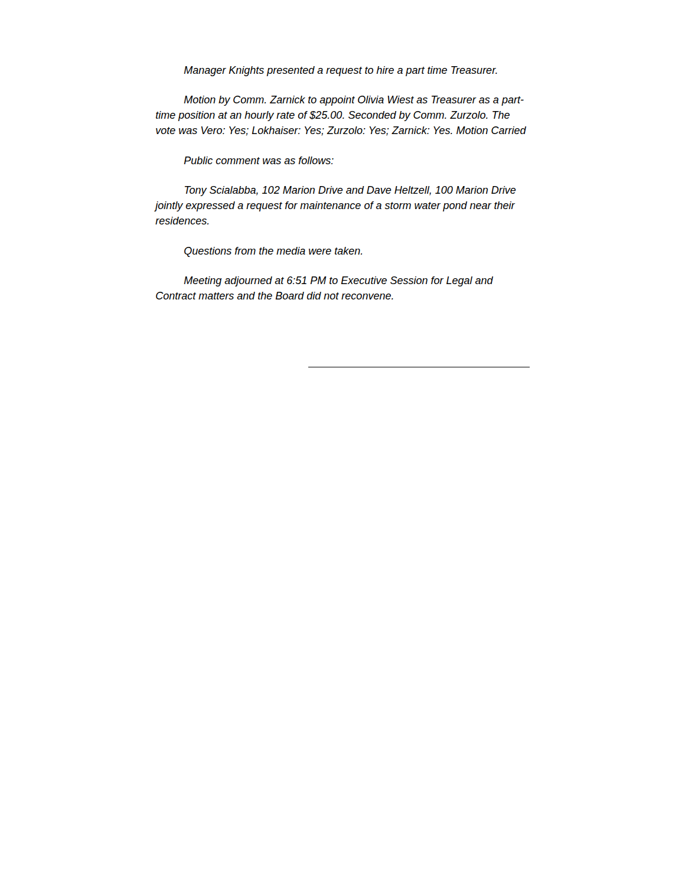Manager Knights presented a request to hire a part time Treasurer.
Motion by Comm. Zarnick to appoint Olivia Wiest as Treasurer as a part-time position at an hourly rate of $25.00. Seconded by Comm. Zurzolo. The vote was Vero: Yes; Lokhaiser: Yes; Zurzolo: Yes; Zarnick: Yes. Motion Carried
Public comment was as follows:
Tony Scialabba, 102 Marion Drive and Dave Heltzell, 100 Marion Drive jointly expressed a request for maintenance of a storm water pond near their residences.
Questions from the media were taken.
Meeting adjourned at 6:51 PM to Executive Session for Legal and Contract matters and the Board did not reconvene.